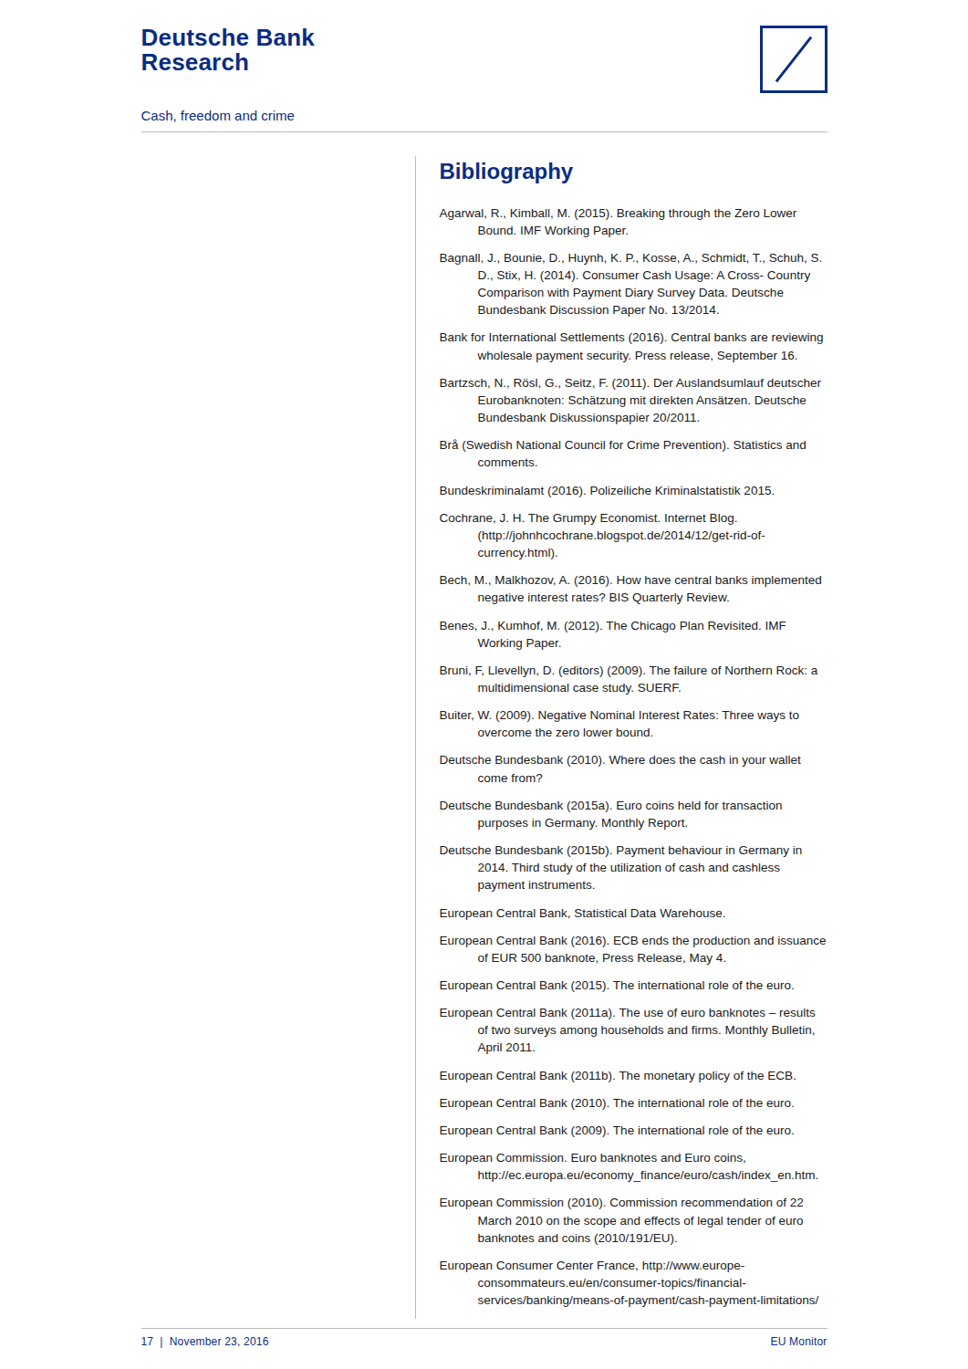Deutsche Bank
Research
Cash, freedom and crime
Bibliography
Agarwal, R., Kimball, M. (2015). Breaking through the Zero Lower Bound. IMF Working Paper.
Bagnall, J., Bounie, D., Huynh, K. P., Kosse, A., Schmidt, T., Schuh, S. D., Stix, H. (2014). Consumer Cash Usage: A Cross- Country Comparison with Payment Diary Survey Data. Deutsche Bundesbank Discussion Paper No. 13/2014.
Bank for International Settlements (2016). Central banks are reviewing wholesale payment security. Press release, September 16.
Bartzsch, N., Rösl, G., Seitz, F. (2011). Der Auslandsumlauf deutscher Eurobanknoten: Schätzung mit direkten Ansätzen. Deutsche Bundesbank Diskussionspapier 20/2011.
Brå (Swedish National Council for Crime Prevention). Statistics and comments.
Bundeskriminalamt (2016). Polizeiliche Kriminalstatistik 2015.
Cochrane, J. H. The Grumpy Economist. Internet Blog. (http://johnhcochrane.blogspot.de/2014/12/get-rid-of-currency.html).
Bech, M., Malkhozov, A. (2016). How have central banks implemented negative interest rates? BIS Quarterly Review.
Benes, J., Kumhof, M. (2012). The Chicago Plan Revisited. IMF Working Paper.
Bruni, F, Llevellyn, D. (editors) (2009). The failure of Northern Rock: a multidimensional case study. SUERF.
Buiter, W. (2009). Negative Nominal Interest Rates: Three ways to overcome the zero lower bound.
Deutsche Bundesbank (2010). Where does the cash in your wallet come from?
Deutsche Bundesbank (2015a). Euro coins held for transaction purposes in Germany. Monthly Report.
Deutsche Bundesbank (2015b). Payment behaviour in Germany in 2014. Third study of the utilization of cash and cashless payment instruments.
European Central Bank, Statistical Data Warehouse.
European Central Bank (2016). ECB ends the production and issuance of EUR 500 banknote, Press Release, May 4.
European Central Bank (2015). The international role of the euro.
European Central Bank (2011a). The use of euro banknotes – results of two surveys among households and firms. Monthly Bulletin, April 2011.
European Central Bank (2011b). The monetary policy of the ECB.
European Central Bank (2010). The international role of the euro.
European Central Bank (2009). The international role of the euro.
European Commission. Euro banknotes and Euro coins, http://ec.europa.eu/economy_finance/euro/cash/index_en.htm.
European Commission (2010). Commission recommendation of 22 March 2010 on the scope and effects of legal tender of euro banknotes and coins (2010/191/EU).
European Consumer Center France, http://www.europe-consommateurs.eu/en/consumer-topics/financial-services/banking/means-of-payment/cash-payment-limitations/
17 | November 23, 2016
EU Monitor